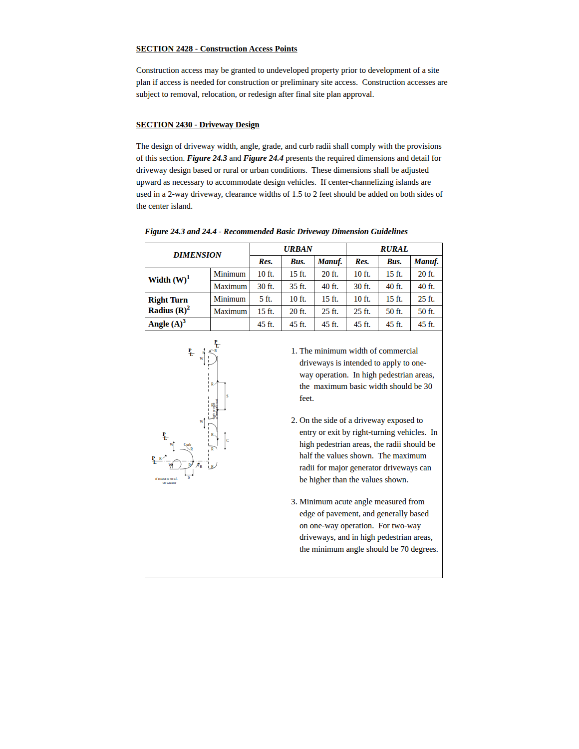SECTION 2428 - Construction Access Points
Construction access may be granted to undeveloped property prior to development of a site plan if access is needed for construction or preliminary site access. Construction accesses are subject to removal, relocation, or redesign after final site plan approval.
SECTION 2430 - Driveway Design
The design of driveway width, angle, grade, and curb radii shall comply with the provisions of this section. Figure 24.3 and Figure 24.4 presents the required dimensions and detail for driveway design based or rural or urban conditions. These dimensions shall be adjusted upward as necessary to accommodate design vehicles. If center-channelizing islands are used in a 2-way driveway, clearance widths of 1.5 to 2 feet should be added on both sides of the center island.
Figure 24.3 and 24.4 - Recommended Basic Driveway Dimension Guidelines
| DIMENSION | URBAN | RURAL |
| --- | --- | --- |
| Res. | Bus. | Manuf. | Res. | Bus. | Manuf. |
| Width (W) 1 | Minimum | 10 ft. | 15 ft. | 20 ft. | 10 ft. | 15 ft. | 20 ft. |
| Maximum | 30 ft. | 35 ft. | 40 ft. | 30 ft. | 40 ft. | 40 ft. |
| Right Turn Radius (R) 2 | Minimum | 5 ft. | 10 ft. | 15 ft. | 10 ft. | 15 ft. | 25 ft. |
| Maximum | 15 ft. | 20 ft. | 25 ft. | 25 ft. | 50 ft. | 50 ft. |
| Angle (A) 3 | | 45 ft. | 45 ft. | 45 ft. | 45 ft. | 45 ft. | 45 ft. |
P L P L P R W Curb or edge of surfaced road R R S W R C R P L P L W Curb R R W R A R S If Island Is 50 s.f. Or Greater R
The minimum width of commercial driveways is intended to apply to one-way operation. In high pedestrian areas, the maximum basic width should be 30 feet.
On the side of a driveway exposed to entry or exit by right-turning vehicles. In high pedestrian areas, the radii should be half the values shown. The maximum radii for major generator driveways can be higher than the values shown.
Minimum acute angle measured from edge of pavement, and generally based on one-way operation. For two-way driveways, and in high pedestrian areas, the minimum angle should be 70 degrees.